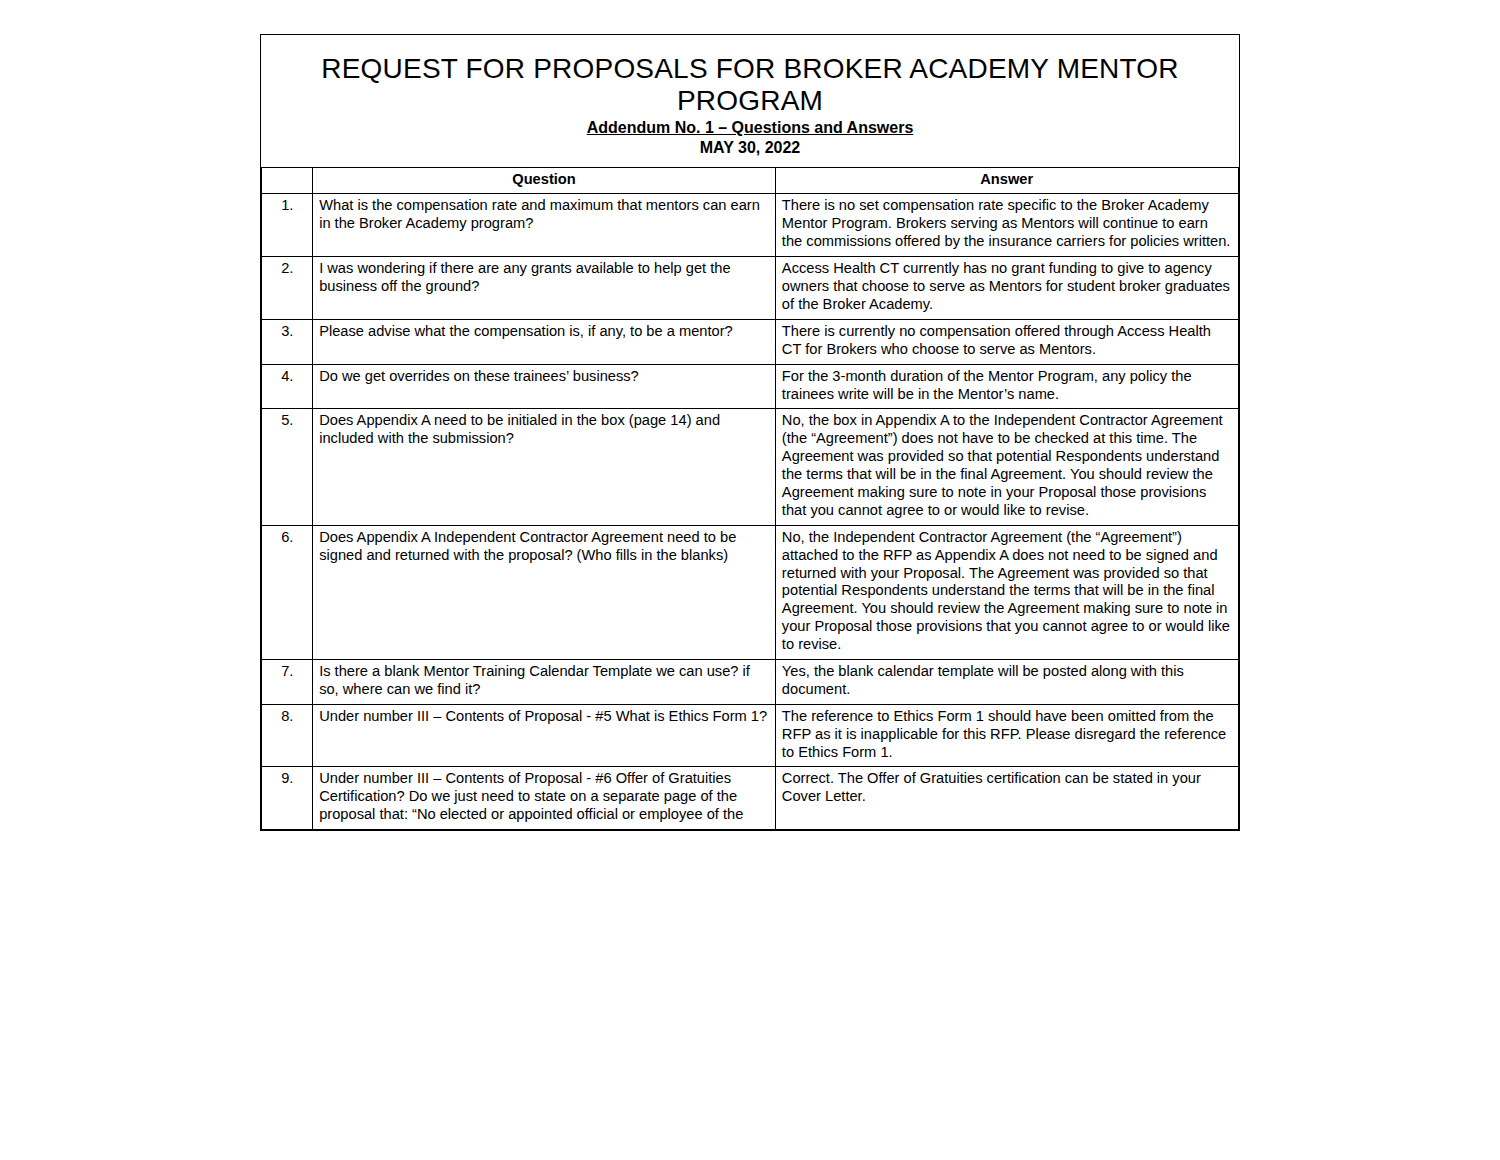REQUEST FOR PROPOSALS FOR BROKER ACADEMY MENTOR PROGRAM
Addendum No. 1 – Questions and Answers
MAY 30, 2022
| | Question | Answer |
| --- | --- | --- |
| 1. | What is the compensation rate and maximum that mentors can earn in the Broker Academy program? | There is no set compensation rate specific to the Broker Academy Mentor Program. Brokers serving as Mentors will continue to earn the commissions offered by the insurance carriers for policies written. |
| 2. | I was wondering if there are any grants available to help get the business off the ground? | Access Health CT currently has no grant funding to give to agency owners that choose to serve as Mentors for student broker graduates of the Broker Academy. |
| 3. | Please advise what the compensation is, if any, to be a mentor? | There is currently no compensation offered through Access Health CT for Brokers who choose to serve as Mentors. |
| 4. | Do we get overrides on these trainees’ business? | For the 3-month duration of the Mentor Program, any policy the trainees write will be in the Mentor’s name. |
| 5. | Does Appendix A need to be initialed in the box (page 14) and included with the submission? | No, the box in Appendix A to the Independent Contractor Agreement (the “Agreement”) does not have to be checked at this time. The Agreement was provided so that potential Respondents understand the terms that will be in the final Agreement. You should review the Agreement making sure to note in your Proposal those provisions that you cannot agree to or would like to revise. |
| 6. | Does Appendix A Independent Contractor Agreement need to be signed and returned with the proposal? (Who fills in the blanks) | No, the Independent Contractor Agreement (the “Agreement”) attached to the RFP as Appendix A does not need to be signed and returned with your Proposal. The Agreement was provided so that potential Respondents understand the terms that will be in the final Agreement. You should review the Agreement making sure to note in your Proposal those provisions that you cannot agree to or would like to revise. |
| 7. | Is there a blank Mentor Training Calendar Template we can use? if so, where can we find it? | Yes, the blank calendar template will be posted along with this document. |
| 8. | Under number III – Contents of Proposal - #5 What is Ethics Form 1? | The reference to Ethics Form 1 should have been omitted from the RFP as it is inapplicable for this RFP. Please disregard the reference to Ethics Form 1. |
| 9. | Under number III – Contents of Proposal - #6 Offer of Gratuities Certification? Do we just need to state on a separate page of the proposal that: “No elected or appointed official or employee of the | Correct. The Offer of Gratuities certification can be stated in your Cover Letter. |